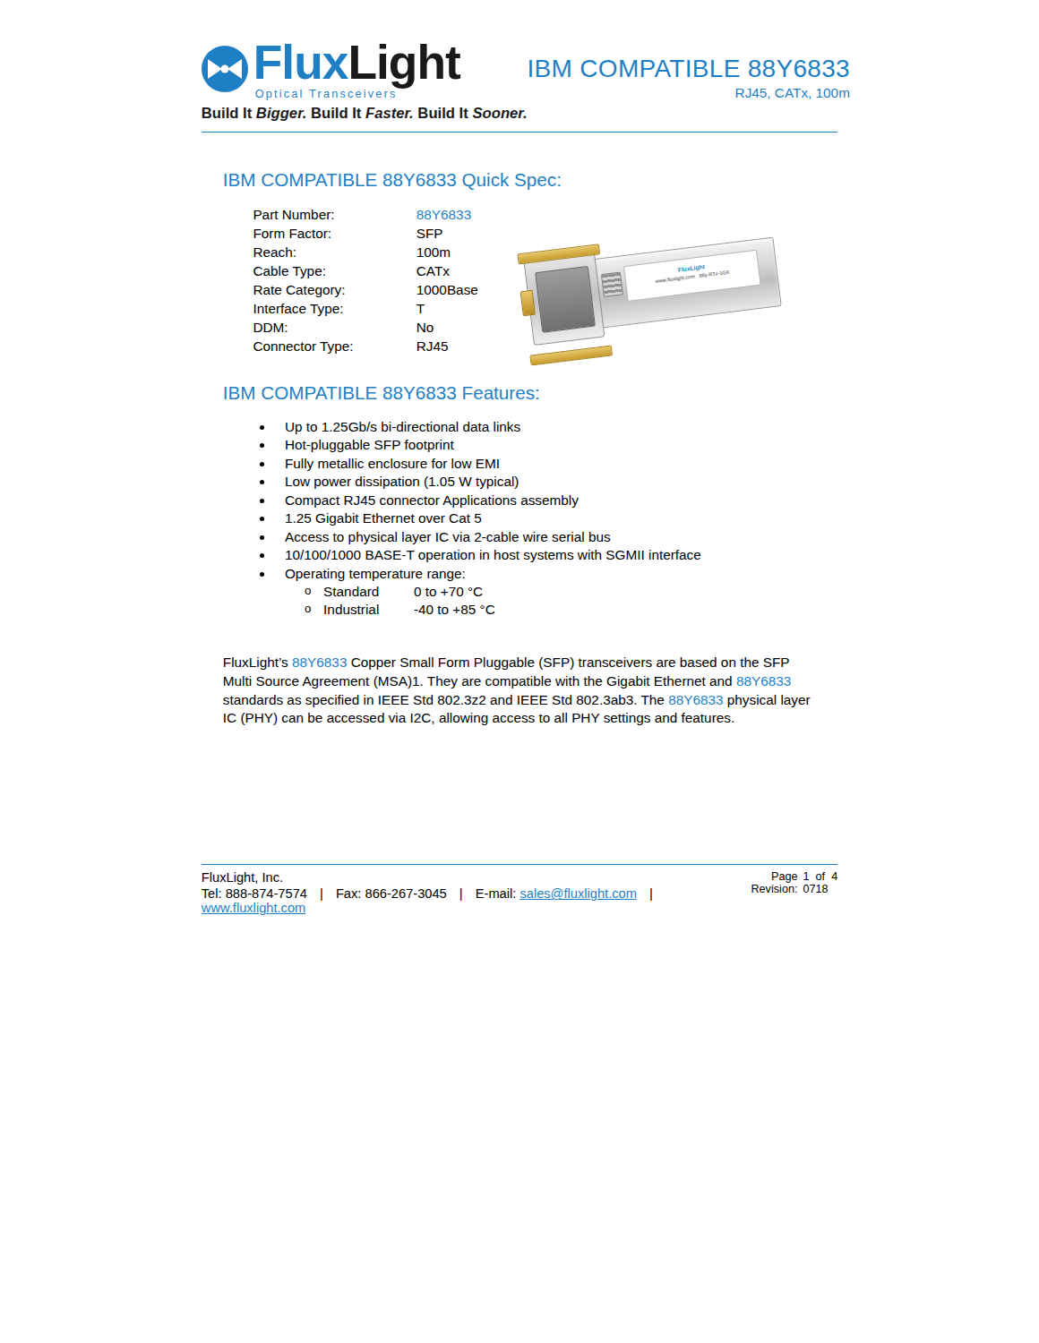Flux Light
Optical Transceivers
Build It Bigger. Build It Faster. Build It Sooner.
IBM COMPATIBLE 88Y6833
RJ45, CATx, 100m
IBM COMPATIBLE 88Y6833 Quick Spec:
| Part Number: | 88Y6833 |
| Form Factor: | SFP |
| Reach: | 100m |
| Cable Type: | CATx |
| Rate Category: | 1000Base |
| Interface Type: | T |
| DDM: | No |
| Connector Type: | RJ45 |
FluxLight
www.fluxlight.com 88y-RTx-1GX
IBM COMPATIBLE 88Y6833 Features:
Up to 1.25Gb/s bi-directional data links
Hot-pluggable SFP footprint
Fully metallic enclosure for low EMI
Low power dissipation (1.05 W typical)
Compact RJ45 connector Applications assembly
1.25 Gigabit Ethernet over Cat 5
Access to physical layer IC via 2-cable wire serial bus
10/100/1000 BASE-T operation in host systems with SGMII interface
Operating temperature range:
Standard 0 to +70 °C
Industrial-40 to +85 °C
FluxLight’s 88Y6833 Copper Small Form Pluggable (SFP) transceivers are based on the SFP Multi Source Agreement (MSA)1. They are compatible with the Gigabit Ethernet and 88Y6833 standards as specified in IEEE Std 802.3z2 and IEEE Std 802.3ab3. The 88Y6833 physical layer IC (PHY) can be accessed via I2C, allowing access to all PHY settings and features.
FluxLight, Inc.
Tel: 888-874-7574 | Fax: 866-267-3045 | E-mail: sales@fluxlight.com | www.fluxlight.com
Page 1 of 4
Revision: 0718